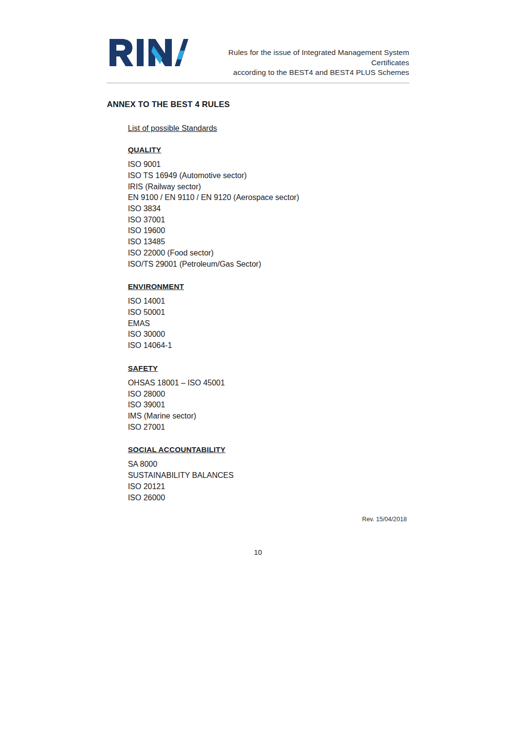Rules for the issue of Integrated Management System Certificates
according to the BEST4 and BEST4 PLUS Schemes
ANNEX TO THE BEST 4 RULES
List of possible Standards
QUALITY
ISO 9001
ISO TS 16949 (Automotive sector)
IRIS (Railway sector)
EN 9100 / EN 9110 / EN 9120 (Aerospace sector)
ISO 3834
ISO 37001
ISO 19600
ISO 13485
ISO 22000 (Food sector)
ISO/TS 29001 (Petroleum/Gas Sector)
ENVIRONMENT
ISO 14001
ISO 50001
EMAS
ISO 30000
ISO 14064-1
SAFETY
OHSAS 18001 – ISO 45001
ISO 28000
ISO 39001
IMS (Marine sector)
ISO 27001
SOCIAL ACCOUNTABILITY
SA 8000
SUSTAINABILITY BALANCES
ISO 20121
ISO 26000
Rev. 15/04/2018
10